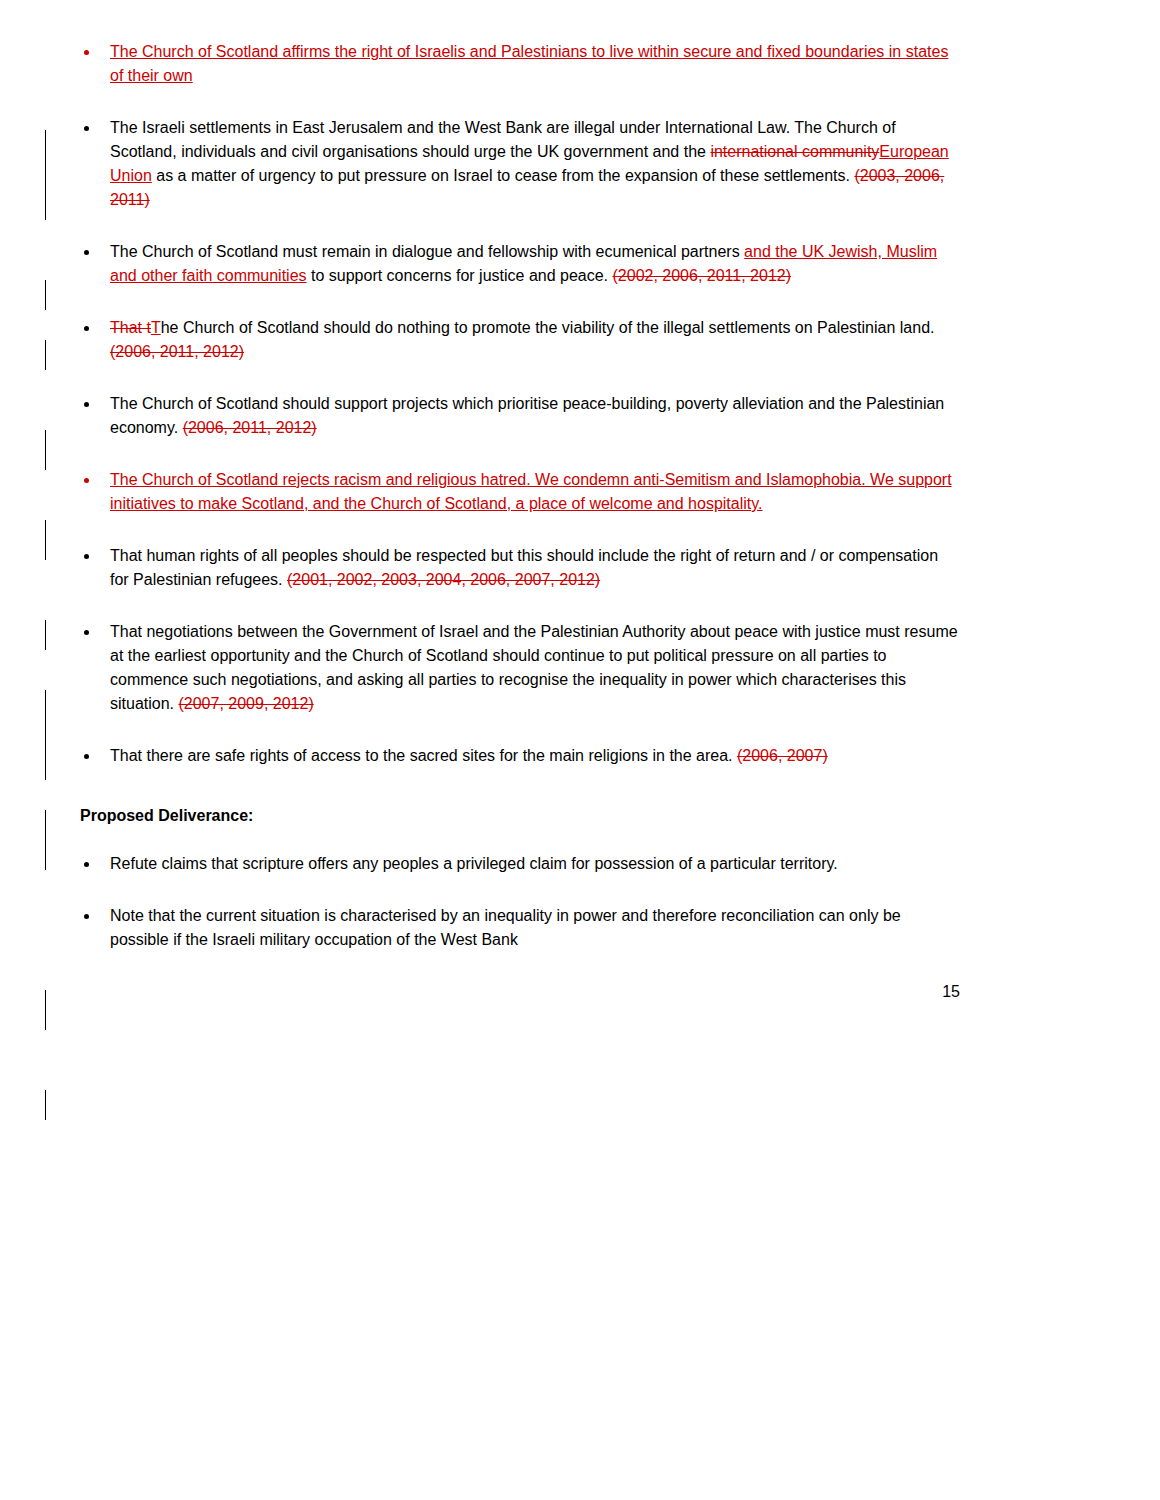The Church of Scotland affirms the right of Israelis and Palestinians to live within secure and fixed boundaries in states of their own
The Israeli settlements in East Jerusalem and the West Bank are illegal under International Law. The Church of Scotland, individuals and civil organisations should urge the UK government and the international community European Union as a matter of urgency to put pressure on Israel to cease from the expansion of these settlements. (2003, 2006, 2011)
The Church of Scotland must remain in dialogue and fellowship with ecumenical partners and the UK Jewish, Muslim and other faith communities to support concerns for justice and peace. (2002, 2006, 2011, 2012)
That t The Church of Scotland should do nothing to promote the viability of the illegal settlements on Palestinian land. (2006, 2011, 2012)
The Church of Scotland should support projects which prioritise peace-building, poverty alleviation and the Palestinian economy. (2006, 2011, 2012)
The Church of Scotland rejects racism and religious hatred. We condemn anti-Semitism and Islamophobia. We support initiatives to make Scotland, and the Church of Scotland, a place of welcome and hospitality.
That human rights of all peoples should be respected but this should include the right of return and / or compensation for Palestinian refugees. (2001, 2002, 2003, 2004, 2006, 2007, 2012)
That negotiations between the Government of Israel and the Palestinian Authority about peace with justice must resume at the earliest opportunity and the Church of Scotland should continue to put political pressure on all parties to commence such negotiations, and asking all parties to recognise the inequality in power which characterises this situation. (2007, 2009, 2012)
That there are safe rights of access to the sacred sites for the main religions in the area. (2006, 2007)
Proposed Deliverance:
Refute claims that scripture offers any peoples a privileged claim for possession of a particular territory.
Note that the current situation is characterised by an inequality in power and therefore reconciliation can only be possible if the Israeli military occupation of the West Bank
15